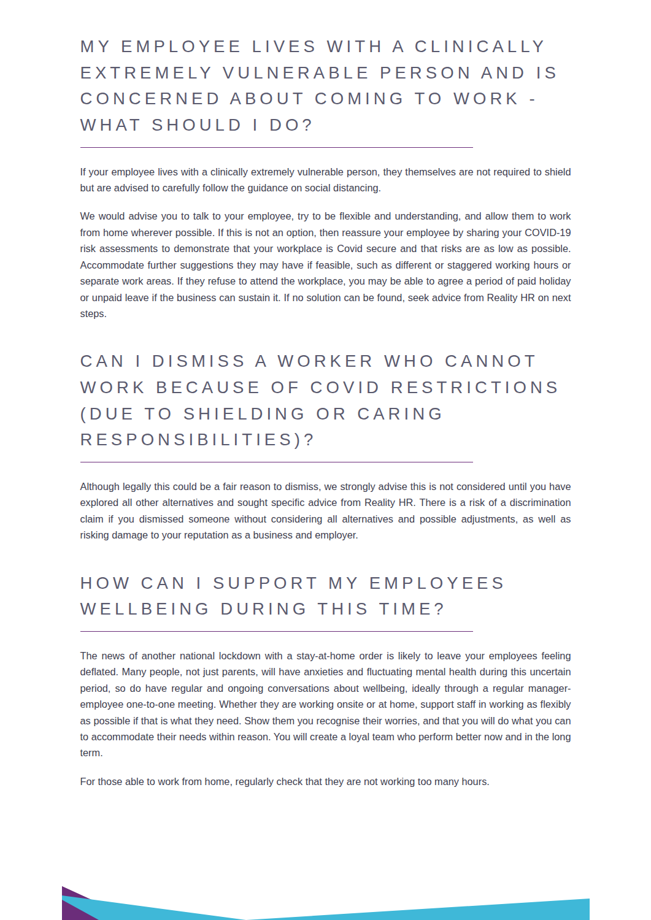My employee lives with a clinically extremely vulnerable person and is concerned about coming to work - what should I do?
If your employee lives with a clinically extremely vulnerable person, they themselves are not required to shield but are advised to carefully follow the guidance on social distancing.
We would advise you to talk to your employee, try to be flexible and understanding, and allow them to work from home wherever possible. If this is not an option, then reassure your employee by sharing your COVID-19 risk assessments to demonstrate that your workplace is Covid secure and that risks are as low as possible. Accommodate further suggestions they may have if feasible, such as different or staggered working hours or separate work areas. If they refuse to attend the workplace, you may be able to agree a period of paid holiday or unpaid leave if the business can sustain it. If no solution can be found, seek advice from Reality HR on next steps.
Can I dismiss a worker who cannot work because of Covid restrictions (due to shielding or caring responsibilities)?
Although legally this could be a fair reason to dismiss, we strongly advise this is not considered until you have explored all other alternatives and sought specific advice from Reality HR. There is a risk of a discrimination claim if you dismissed someone without considering all alternatives and possible adjustments, as well as risking damage to your reputation as a business and employer.
How can I support my employees wellbeing during this time?
The news of another national lockdown with a stay-at-home order is likely to leave your employees feeling deflated. Many people, not just parents, will have anxieties and fluctuating mental health during this uncertain period, so do have regular and ongoing conversations about wellbeing, ideally through a regular manager-employee one-to-one meeting. Whether they are working onsite or at home, support staff in working as flexibly as possible if that is what they need. Show them you recognise their worries, and that you will do what you can to accommodate their needs within reason. You will create a loyal team who perform better now and in the long term.
For those able to work from home, regularly check that they are not working too many hours.